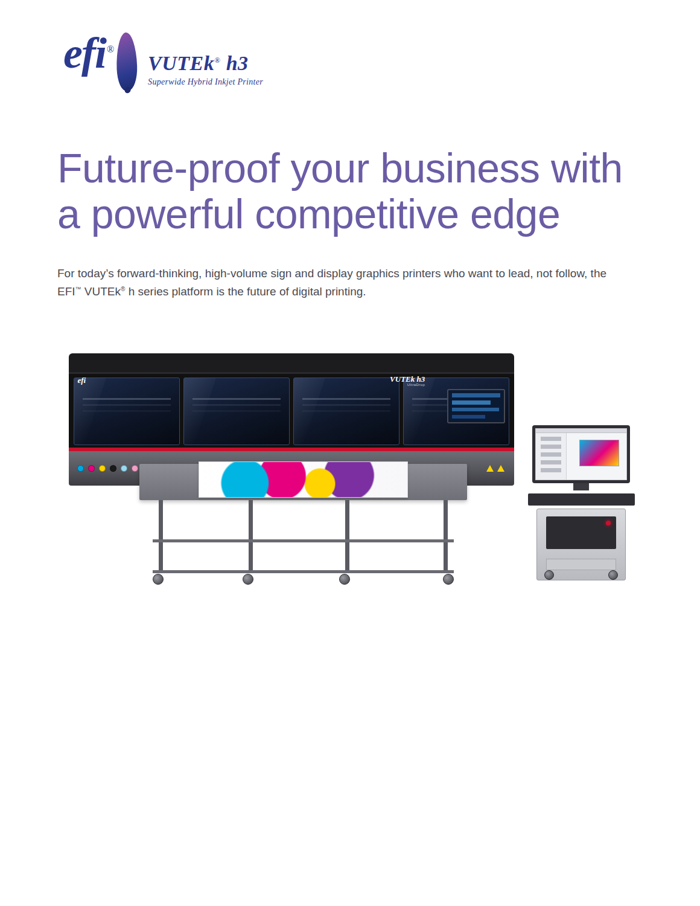efi®
VUTEk® h3
Superwide Hybrid Inkjet Printer
Future-proof your business with a powerful competitive edge
For today’s forward-thinking, high-volume sign and display graphics printers who want to lead, not follow, the EFI™ VUTEk® h series platform is the future of digital printing.
efi
VUTEk h3
UltraDrop